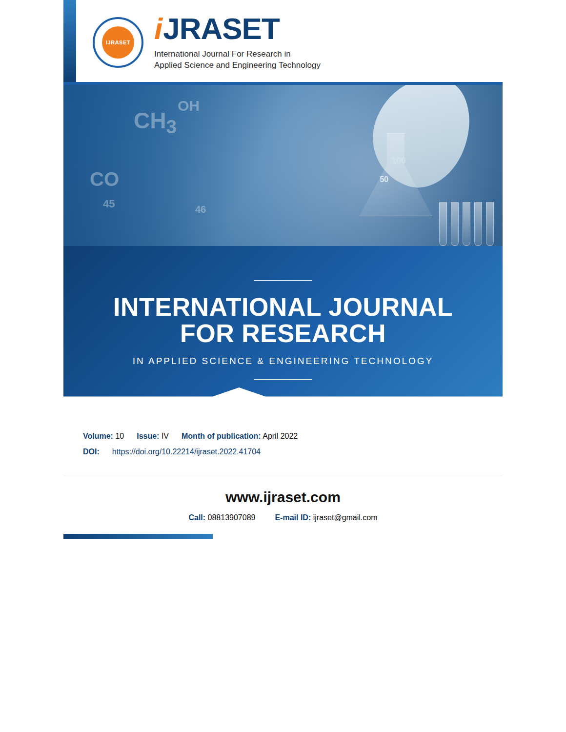IJRASET
i JRASET
International Journal For Research in
Applied Science and Engineering Technology
CH3 OH CO 45 46 100 50
INTERNATIONAL JOURNAL
FOR RESEARCH
In Applied Science & Engineering Technology
Volume: 10 Issue: IV Month of publication: April 2022
DOI: https://doi.org/10.22214/ijraset.2022.41704
www.ijraset.com
Call: 08813907089 E-mail ID: ijraset@gmail.com